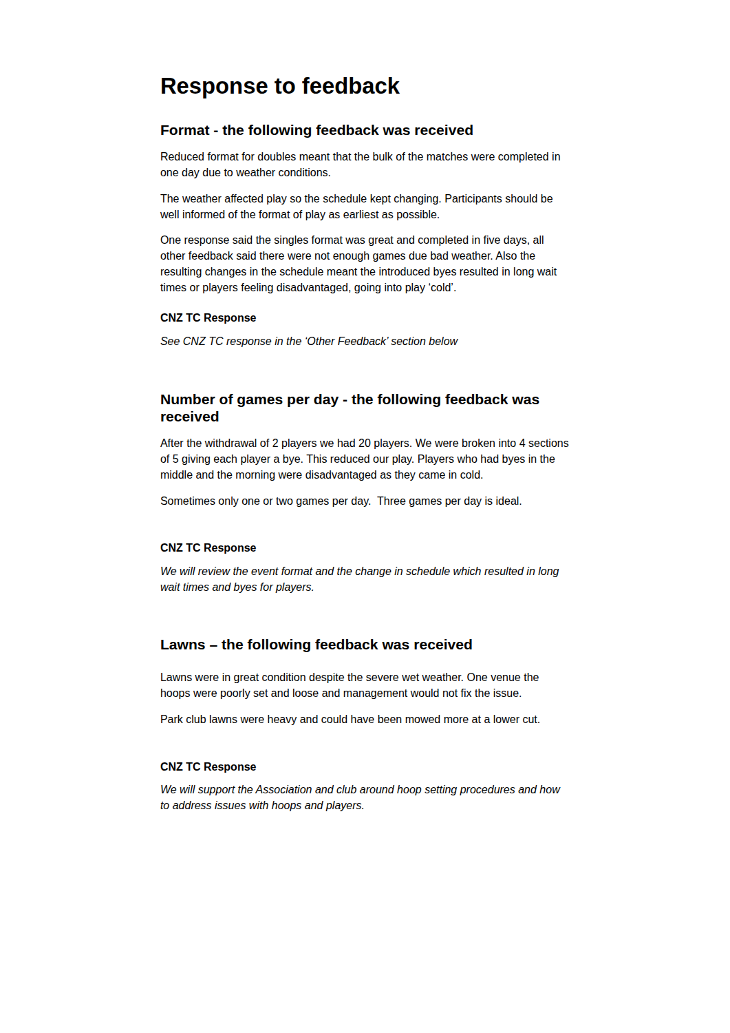Response to feedback
Format - the following feedback was received
Reduced format for doubles meant that the bulk of the matches were completed in one day due to weather conditions.
The weather affected play so the schedule kept changing. Participants should be well informed of the format of play as earliest as possible.
One response said the singles format was great and completed in five days, all other feedback said there were not enough games due bad weather. Also the resulting changes in the schedule meant the introduced byes resulted in long wait times or players feeling disadvantaged, going into play ‘cold’.
CNZ TC Response
See CNZ TC response in the ‘Other Feedback’ section below
Number of games per day - the following feedback was received
After the withdrawal of 2 players we had 20 players. We were broken into 4 sections of 5 giving each player a bye. This reduced our play. Players who had byes in the middle and the morning were disadvantaged as they came in cold.
Sometimes only one or two games per day. Three games per day is ideal.
CNZ TC Response
We will review the event format and the change in schedule which resulted in long wait times and byes for players.
Lawns – the following feedback was received
Lawns were in great condition despite the severe wet weather. One venue the hoops were poorly set and loose and management would not fix the issue.
Park club lawns were heavy and could have been mowed more at a lower cut.
CNZ TC Response
We will support the Association and club around hoop setting procedures and how to address issues with hoops and players.